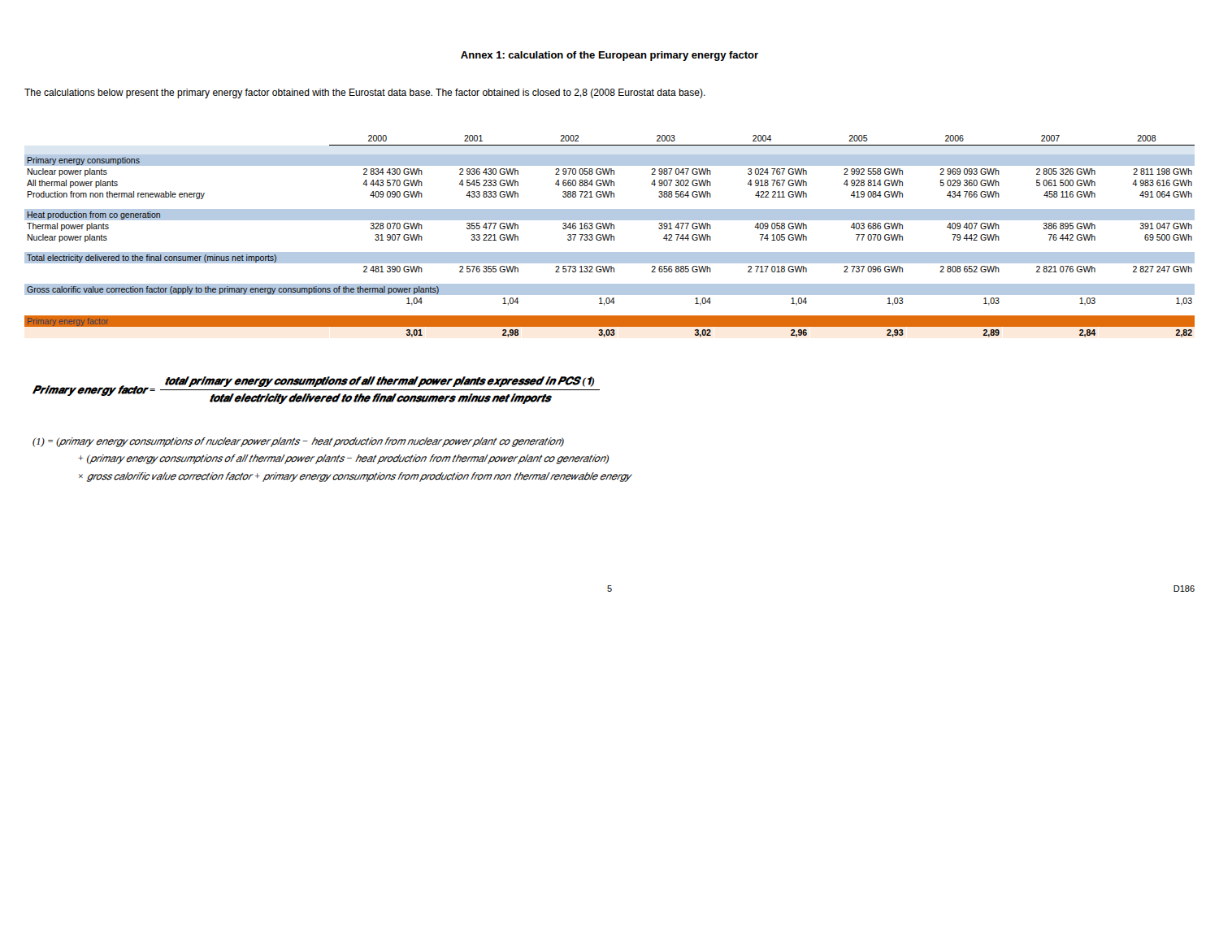Annex 1: calculation of the European primary energy factor
The calculations below present the primary energy factor obtained with the Eurostat data base. The factor obtained is closed to 2,8 (2008 Eurostat data base).
| | 2000 | 2001 | 2002 | 2003 | 2004 | 2005 | 2006 | 2007 | 2008 |
| Primary energy consumptions | | | | | | | | | |
| Nuclear power plants | 2 834 430 GWh | 2 936 430 GWh | 2 970 058 GWh | 2 987 047 GWh | 3 024 767 GWh | 2 992 558 GWh | 2 969 093 GWh | 2 805 326 GWh | 2 811 198 GWh |
| All thermal power plants | 4 443 570 GWh | 4 545 233 GWh | 4 660 884 GWh | 4 907 302 GWh | 4 918 767 GWh | 4 928 814 GWh | 5 029 360 GWh | 5 061 500 GWh | 4 983 616 GWh |
| Production from non thermal renewable energy | 409 090 GWh | 433 833 GWh | 388 721 GWh | 388 564 GWh | 422 211 GWh | 419 084 GWh | 434 766 GWh | 458 116 GWh | 491 064 GWh |
| Heat production from co generation | | | | | | | | | |
| Thermal power plants | 328 070 GWh | 355 477 GWh | 346 163 GWh | 391 477 GWh | 409 058 GWh | 403 686 GWh | 409 407 GWh | 386 895 GWh | 391 047 GWh |
| Nuclear power plants | 31 907 GWh | 33 221 GWh | 37 733 GWh | 42 744 GWh | 74 105 GWh | 77 070 GWh | 79 442 GWh | 76 442 GWh | 69 500 GWh |
| Total electricity delivered to the final consumer (minus net imports) |
| | 2 481 390 GWh | 2 576 355 GWh | 2 573 132 GWh | 2 656 885 GWh | 2 717 018 GWh | 2 737 096 GWh | 2 808 652 GWh | 2 821 076 GWh | 2 827 247 GWh |
| Gross calorific value correction factor (apply to the primary energy consumptions of the thermal power plants) |
| | 1,04 | 1,04 | 1,04 | 1,04 | 1,04 | 1,03 | 1,03 | 1,03 | 1,03 |
| Primary energy factor | | | | | | | | | |
| | 3,01 | 2,98 | 3,03 | 3,02 | 2,96 | 2,93 | 2,89 | 2,84 | 2,82 |
𝑷𝒓𝒊𝒎𝒂𝒓𝒚 𝒆𝒏𝒆𝒓𝒈𝒚 𝒇𝒂𝒄𝒕𝒐𝒓 = 𝒕𝒐𝒕𝒂𝒍 𝒑𝒓𝒊𝒎𝒂𝒓𝒚 𝒆𝒏𝒆𝒓𝒈𝒚 𝒄𝒐𝒏𝒔𝒖𝒎𝒑𝒕𝒊𝒐𝒏𝒔 𝒐𝒇 𝒂𝒍𝒍 𝒕𝒉𝒆𝒓𝒎𝒂𝒍 𝒑𝒐𝒘𝒆𝒓 𝒑𝒍𝒂𝒏𝒕𝒔 𝒆𝒙𝒑𝒓𝒆𝒔𝒔𝒆𝒅 𝒊𝒏 𝑷𝑪𝑺 (𝟏) 𝒕𝒐𝒕𝒂𝒍 𝒆𝒍𝒆𝒄𝒕𝒓𝒊𝒄𝒊𝒕𝒚 𝒅𝒆𝒍𝒊𝒗𝒆𝒓𝒆𝒅 𝒕𝒐 𝒕𝒉𝒆 𝒇𝒊𝒏𝒂𝒍 𝒄𝒐𝒏𝒔𝒖𝒎𝒆𝒓𝒔 𝒎𝒊𝒏𝒖𝒔 𝒏𝒆𝒕 𝒊𝒎𝒑𝒐𝒓𝒕𝒔
(1) = (𝑝𝑟𝑖𝑚𝑎𝑟𝑦 𝑒𝑛𝑒𝑟𝑔𝑦 𝑐𝑜𝑛𝑠𝑢𝑚𝑝𝑡𝑖𝑜𝑛𝑠 𝑜𝑓 𝑛𝑢𝑐𝑙𝑒𝑎𝑟 𝑝𝑜𝑤𝑒𝑟 𝑝𝑙𝑎𝑛𝑡𝑠 − ℎ𝑒𝑎𝑡 𝑝𝑟𝑜𝑑𝑢𝑐𝑡𝑖𝑜𝑛 𝑓𝑟𝑜𝑚 𝑛𝑢𝑐𝑙𝑒𝑎𝑟 𝑝𝑜𝑤𝑒𝑟 𝑝𝑙𝑎𝑛𝑡 𝑐𝑜 𝑔𝑒𝑛𝑒𝑟𝑎𝑡𝑖𝑜𝑛) + (𝑝𝑟𝑖𝑚𝑎𝑟𝑦 𝑒𝑛𝑒𝑟𝑔𝑦 𝑐𝑜𝑛𝑠𝑢𝑚𝑝𝑡𝑖𝑜𝑛𝑠 𝑜𝑓 𝑎𝑙𝑙 𝑡ℎ𝑒𝑟𝑚𝑎𝑙 𝑝𝑜𝑤𝑒𝑟 𝑝𝑙𝑎𝑛𝑡𝑠 − ℎ𝑒𝑎𝑡 𝑝𝑟𝑜𝑑𝑢𝑐𝑡𝑖𝑜𝑛 𝑓𝑟𝑜𝑚 𝑡ℎ𝑒𝑟𝑚𝑎𝑙 𝑝𝑜𝑤𝑒𝑟 𝑝𝑙𝑎𝑛𝑡 𝑐𝑜 𝑔𝑒𝑛𝑒𝑟𝑎𝑡𝑖𝑜𝑛) × 𝑔𝑟𝑜𝑠𝑠 𝑐𝑎𝑙𝑜𝑟𝑖𝑓𝑖𝑐 𝑣𝑎𝑙𝑢𝑒 𝑐𝑜𝑟𝑟𝑒𝑐𝑡𝑖𝑜𝑛 𝑓𝑎𝑐𝑡𝑜𝑟 + 𝑝𝑟𝑖𝑚𝑎𝑟𝑦 𝑒𝑛𝑒𝑟𝑔𝑦 𝑐𝑜𝑛𝑠𝑢𝑚𝑝𝑡𝑖𝑜𝑛𝑠 𝑓𝑟𝑜𝑚 𝑝𝑟𝑜𝑑𝑢𝑐𝑡𝑖𝑜𝑛 𝑓𝑟𝑜𝑚 𝑛𝑜𝑛 𝑡ℎ𝑒𝑟𝑚𝑎𝑙 𝑟𝑒𝑛𝑒𝑤𝑎𝑏𝑙𝑒 𝑒𝑛𝑒𝑟𝑔𝑦
5
D186